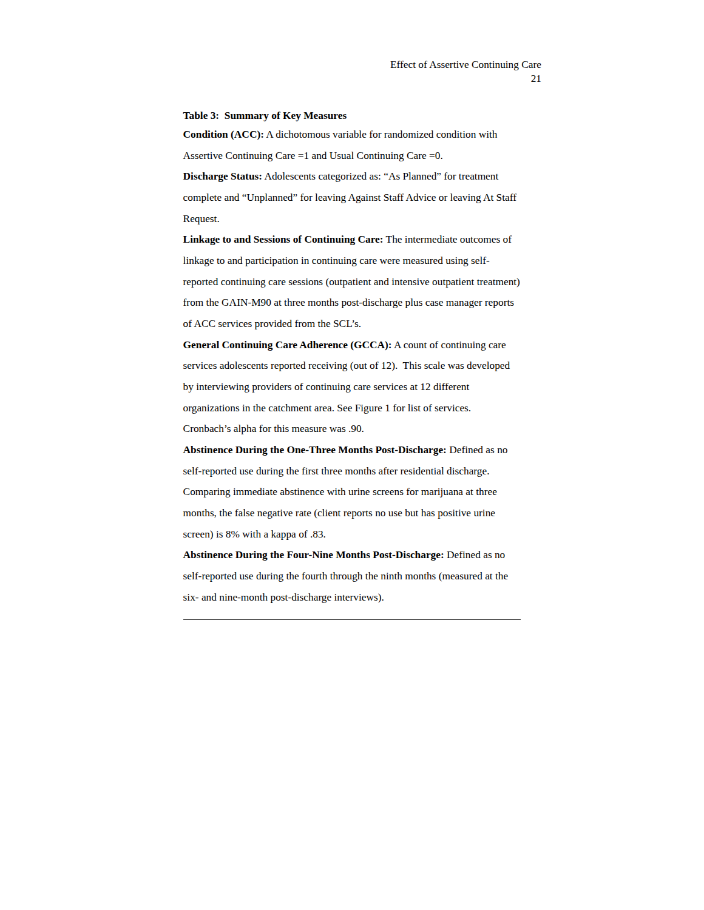Effect of Assertive Continuing Care 21
Table 3: Summary of Key Measures
Condition (ACC): A dichotomous variable for randomized condition with Assertive Continuing Care =1 and Usual Continuing Care =0.
Discharge Status: Adolescents categorized as: “As Planned” for treatment complete and “Unplanned” for leaving Against Staff Advice or leaving At Staff Request.
Linkage to and Sessions of Continuing Care: The intermediate outcomes of linkage to and participation in continuing care were measured using self-reported continuing care sessions (outpatient and intensive outpatient treatment) from the GAIN-M90 at three months post-discharge plus case manager reports of ACC services provided from the SCL’s.
General Continuing Care Adherence (GCCA): A count of continuing care services adolescents reported receiving (out of 12). This scale was developed by interviewing providers of continuing care services at 12 different organizations in the catchment area. See Figure 1 for list of services. Cronbach’s alpha for this measure was .90.
Abstinence During the One-Three Months Post-Discharge: Defined as no self-reported use during the first three months after residential discharge. Comparing immediate abstinence with urine screens for marijuana at three months, the false negative rate (client reports no use but has positive urine screen) is 8% with a kappa of .83.
Abstinence During the Four-Nine Months Post-Discharge: Defined as no self-reported use during the fourth through the ninth months (measured at the six- and nine-month post-discharge interviews).